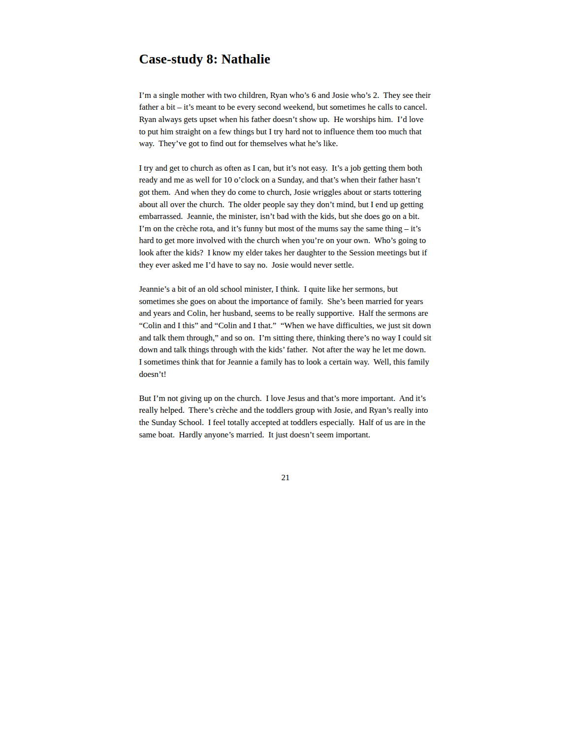Case-study 8: Nathalie
I’m a single mother with two children, Ryan who’s 6 and Josie who’s 2. They see their father a bit – it’s meant to be every second weekend, but sometimes he calls to cancel. Ryan always gets upset when his father doesn’t show up. He worships him. I’d love to put him straight on a few things but I try hard not to influence them too much that way. They’ve got to find out for themselves what he’s like.
I try and get to church as often as I can, but it’s not easy. It’s a job getting them both ready and me as well for 10 o’clock on a Sunday, and that’s when their father hasn’t got them. And when they do come to church, Josie wriggles about or starts tottering about all over the church. The older people say they don’t mind, but I end up getting embarrassed. Jeannie, the minister, isn’t bad with the kids, but she does go on a bit. I’m on the crèche rota, and it’s funny but most of the mums say the same thing – it’s hard to get more involved with the church when you’re on your own. Who’s going to look after the kids? I know my elder takes her daughter to the Session meetings but if they ever asked me I’d have to say no. Josie would never settle.
Jeannie’s a bit of an old school minister, I think. I quite like her sermons, but sometimes she goes on about the importance of family. She’s been married for years and years and Colin, her husband, seems to be really supportive. Half the sermons are “Colin and I this” and “Colin and I that.” “When we have difficulties, we just sit down and talk them through,” and so on. I’m sitting there, thinking there’s no way I could sit down and talk things through with the kids’ father. Not after the way he let me down. I sometimes think that for Jeannie a family has to look a certain way. Well, this family doesn’t!
But I’m not giving up on the church. I love Jesus and that’s more important. And it’s really helped. There’s crèche and the toddlers group with Josie, and Ryan’s really into the Sunday School. I feel totally accepted at toddlers especially. Half of us are in the same boat. Hardly anyone’s married. It just doesn’t seem important.
21